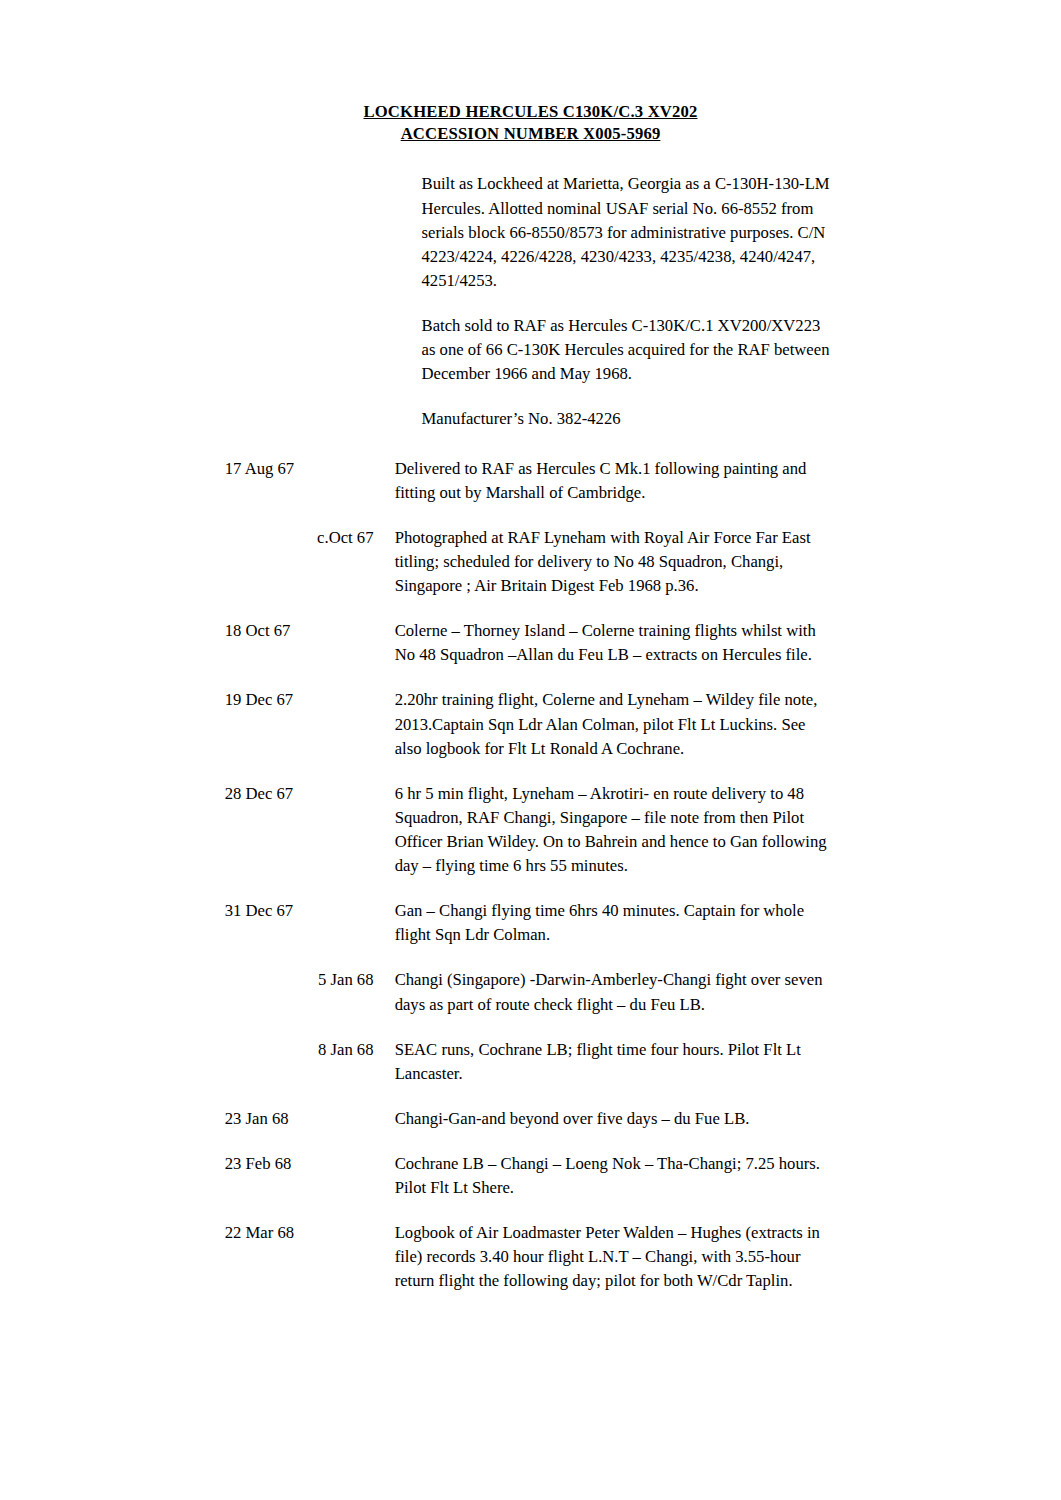Lockheed Hercules C130K/C.3 XV202
Accession Number X005-5969
Built as Lockheed at Marietta, Georgia as a C-130H-130-LM Hercules. Allotted nominal USAF serial No. 66-8552 from serials block 66-8550/8573 for administrative purposes. C/N 4223/4224, 4226/4228, 4230/4233, 4235/4238, 4240/4247, 4251/4253.
Batch sold to RAF as Hercules C-130K/C.1 XV200/XV223 as one of 66 C-130K Hercules acquired for the RAF between December 1966 and May 1968.
Manufacturer’s No. 382-4226
| 17 Aug 67 | Delivered to RAF as Hercules C Mk.1 following painting and fitting out by Marshall of Cambridge. |
| c.Oct 67 | Photographed at RAF Lyneham with Royal Air Force Far East titling; scheduled for delivery to No 48 Squadron, Changi, Singapore ; Air Britain Digest Feb 1968 p.36. |
| 18 Oct 67 | Colerne – Thorney Island – Colerne training flights whilst with No 48 Squadron –Allan du Feu LB – extracts on Hercules file. |
| 19 Dec 67 | 2.20hr training flight, Colerne and Lyneham – Wildey file note, 2013.Captain Sqn Ldr Alan Colman, pilot Flt Lt Luckins. See also logbook for Flt Lt Ronald A Cochrane. |
| 28 Dec 67 | 6 hr 5 min flight, Lyneham – Akrotiri- en route delivery to 48 Squadron, RAF Changi, Singapore – file note from then Pilot Officer Brian Wildey. On to Bahrein and hence to Gan following day – flying time 6 hrs 55 minutes. |
| 31 Dec 67 | Gan – Changi flying time 6hrs 40 minutes. Captain for whole flight Sqn Ldr Colman. |
| 5 Jan 68 | Changi (Singapore) -Darwin-Amberley-Changi fight over seven days as part of route check flight – du Feu LB. |
| 8 Jan 68 | SEAC runs, Cochrane LB; flight time four hours. Pilot Flt Lt Lancaster. |
| 23 Jan 68 | Changi-Gan-and beyond over five days – du Fue LB. |
| 23 Feb 68 | Cochrane LB – Changi – Loeng Nok – Tha-Changi; 7.25 hours. Pilot Flt Lt Shere. |
| 22 Mar 68 | Logbook of Air Loadmaster Peter Walden – Hughes (extracts in file) records 3.40 hour flight L.N.T – Changi, with 3.55-hour return flight the following day; pilot for both W/Cdr Taplin. |